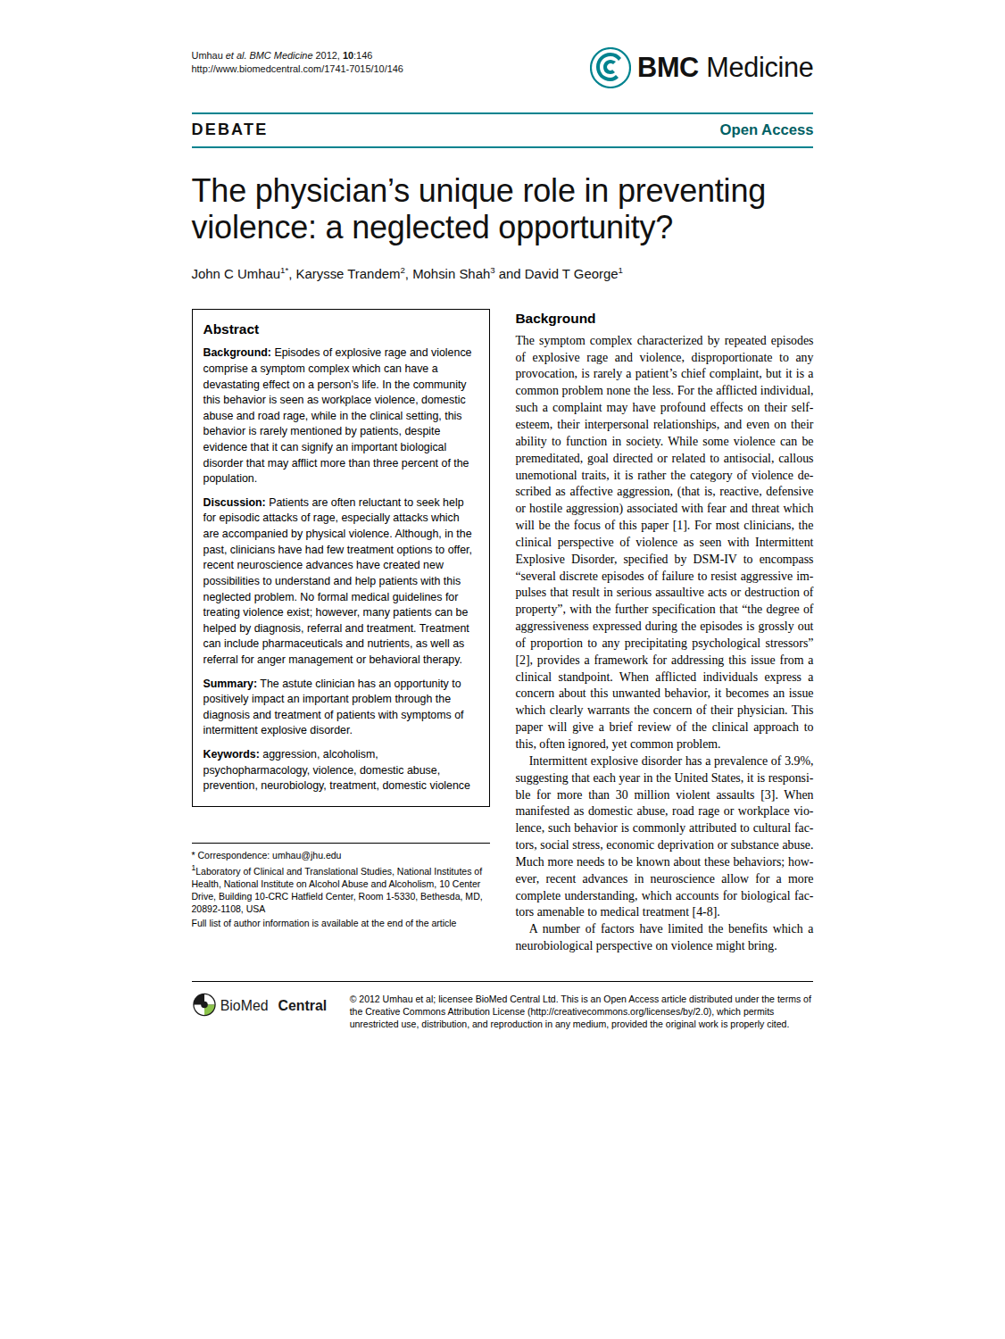Umhau et al. BMC Medicine 2012, 10:146
http://www.biomedcentral.com/1741-7015/10/146
BMC Medicine
DEBATE
Open Access
The physician’s unique role in preventing violence: a neglected opportunity?
John C Umhau1*, Karysse Trandem2, Mohsin Shah3 and David T George1
Abstract
Background: Episodes of explosive rage and violence comprise a symptom complex which can have a devastating effect on a person’s life. In the community this behavior is seen as workplace violence, domestic abuse and road rage, while in the clinical setting, this behavior is rarely mentioned by patients, despite evidence that it can signify an important biological disorder that may afflict more than three percent of the population.
Discussion: Patients are often reluctant to seek help for episodic attacks of rage, especially attacks which are accompanied by physical violence. Although, in the past, clinicians have had few treatment options to offer, recent neuroscience advances have created new possibilities to understand and help patients with this neglected problem. No formal medical guidelines for treating violence exist; however, many patients can be helped by diagnosis, referral and treatment. Treatment can include pharmaceuticals and nutrients, as well as referral for anger management or behavioral therapy.
Summary: The astute clinician has an opportunity to positively impact an important problem through the diagnosis and treatment of patients with symptoms of intermittent explosive disorder.
Keywords: aggression, alcoholism, psychopharmacology, violence, domestic abuse, prevention, neurobiology, treatment, domestic violence
* Correspondence: umhau@jhu.edu
1Laboratory of Clinical and Translational Studies, National Institutes of Health, National Institute on Alcohol Abuse and Alcoholism, 10 Center Drive, Building 10-CRC Hatfield Center, Room 1-5330, Bethesda, MD, 20892-1108, USA
Full list of author information is available at the end of the article
Background
The symptom complex characterized by repeated episodes of explosive rage and violence, disproportionate to any provocation, is rarely a patient’s chief complaint, but it is a common problem none the less. For the afflicted individual, such a complaint may have profound effects on their self-esteem, their interpersonal relationships, and even on their ability to function in society. While some violence can be premeditated, goal directed or related to antisocial, callous unemotional traits, it is rather the category of violence described as affective aggression, (that is, reactive, defensive or hostile aggression) associated with fear and threat which will be the focus of this paper [1]. For most clinicians, the clinical perspective of violence as seen with Intermittent Explosive Disorder, specified by DSM-IV to encompass “several discrete episodes of failure to resist aggressive impulses that result in serious assaultive acts or destruction of property”, with the further specification that “the degree of aggressiveness expressed during the episodes is grossly out of proportion to any precipitating psychological stressors” [2], provides a framework for addressing this issue from a clinical standpoint. When afflicted individuals express a concern about this unwanted behavior, it becomes an issue which clearly warrants the concern of their physician. This paper will give a brief review of the clinical approach to this, often ignored, yet common problem.
Intermittent explosive disorder has a prevalence of 3.9%, suggesting that each year in the United States, it is responsible for more than 30 million violent assaults [3]. When manifested as domestic abuse, road rage or workplace violence, such behavior is commonly attributed to cultural factors, social stress, economic deprivation or substance abuse. Much more needs to be known about these behaviors; however, recent advances in neuroscience allow for a more complete understanding, which accounts for biological factors amenable to medical treatment [4-8].
A number of factors have limited the benefits which a neurobiological perspective on violence might bring.
BioMed Central
© 2012 Umhau et al; licensee BioMed Central Ltd. This is an Open Access article distributed under the terms of the Creative Commons Attribution License (http://creativecommons.org/licenses/by/2.0), which permits unrestricted use, distribution, and reproduction in any medium, provided the original work is properly cited.